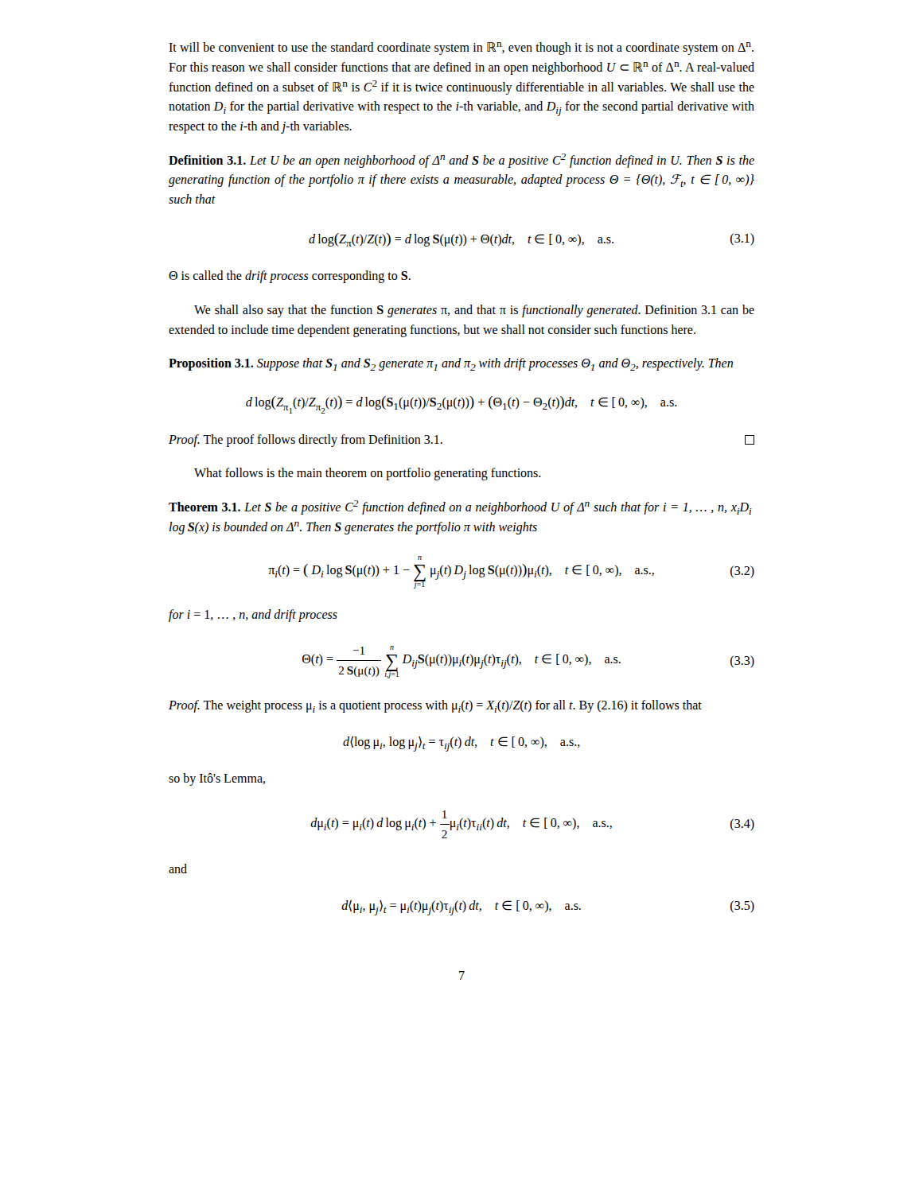It will be convenient to use the standard coordinate system in ℝn, even though it is not a coordinate system on Δn. For this reason we shall consider functions that are defined in an open neighborhood U ⊂ ℝn of Δn. A real-valued function defined on a subset of ℝn is C2 if it is twice continuously differentiable in all variables. We shall use the notation Di for the partial derivative with respect to the i-th variable, and Dij for the second partial derivative with respect to the i-th and j-th variables.
Definition 3.1. Let U be an open neighborhood of Δn and S be a positive C2 function defined in U. Then S is the generating function of the portfolio π if there exists a measurable, adapted process Θ = {Θ(t), ℱt, t ∈ [ 0, ∞)} such that
d log(Zπ(t)/Z(t)) = d log S(μ(t)) + Θ(t)dt, t ∈ [ 0, ∞), a.s. (3.1)
Θ is called the drift process corresponding to S.
We shall also say that the function S generates π, and that π is functionally generated. Definition 3.1 can be extended to include time dependent generating functions, but we shall not consider such functions here.
Proposition 3.1. Suppose that S1 and S2 generate π1 and π2 with drift processes Θ1 and Θ2, respectively. Then
d log(Zπ1(t)/Zπ2(t)) = d log(S1(μ(t))/S2(μ(t))) + (Θ1(t) − Θ2(t))dt, t ∈ [ 0, ∞), a.s.
Proof. The proof follows directly from Definition 3.1.
What follows is the main theorem on portfolio generating functions.
Theorem 3.1. Let S be a positive C2 function defined on a neighborhood U of Δn such that for i = 1, … , n, xiDi log S(x) is bounded on Δn. Then S generates the portfolio π with weights
πi(t) = ( Di log S(μ(t)) + 1 − n∑j=1 μj(t) Dj log S(μ(t)))μi(t), t ∈ [ 0, ∞), a.s., (3.2)
for i = 1, … , n, and drift process
Θ(t) = −12 S(μ(t)) n∑i,j=1 Dij S(μ(t))μi(t)μj(t)τij(t), t ∈ [ 0, ∞), a.s. (3.3)
Proof. The weight process μi is a quotient process with μi(t) = Xi(t)/Z(t) for all t. By (2.16) it follows that
d⟨log μi, log μj⟩t = τij(t) dt, t ∈ [ 0, ∞), a.s.,
so by Itô's Lemma,
dμi(t) = μi(t) d log μi(t) + 12μi(t)τii(t) dt, t ∈ [ 0, ∞), a.s., (3.4)
and
d⟨μi, μj⟩t = μi(t)μj(t)τij(t) dt, t ∈ [ 0, ∞), a.s. (3.5)
7